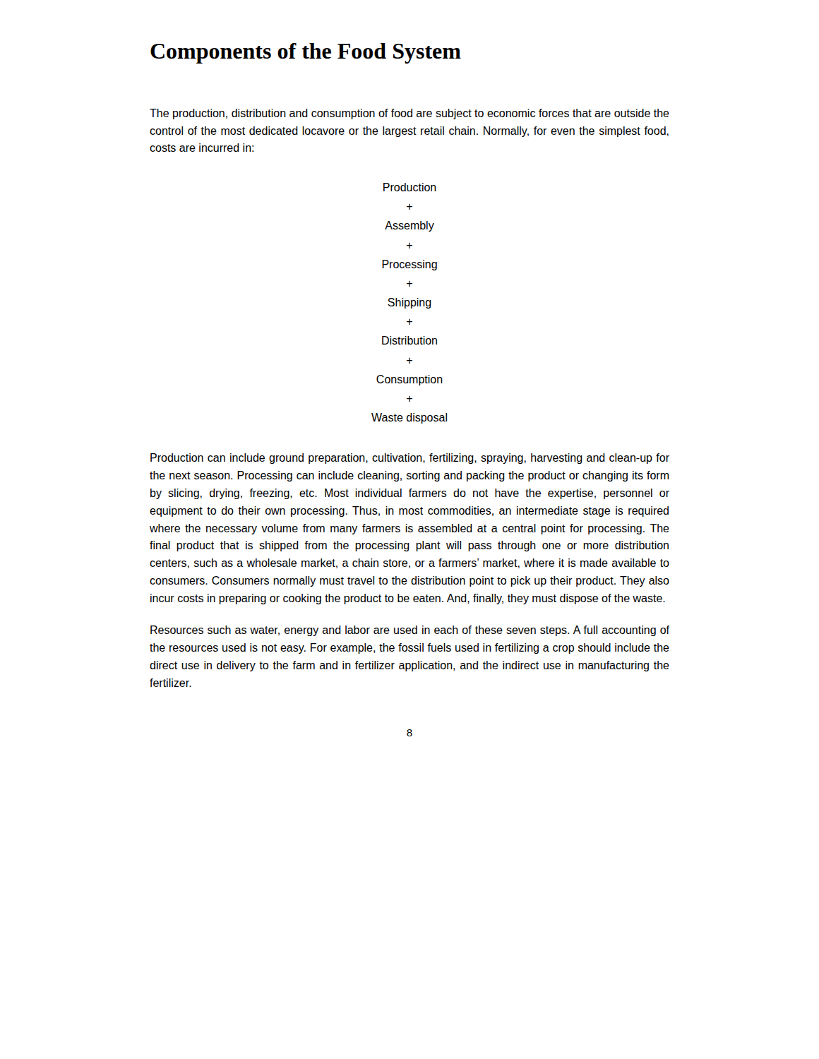Components of the Food System
The production, distribution and consumption of food are subject to economic forces that are outside the control of the most dedicated locavore or the largest retail chain. Normally, for even the simplest food, costs are incurred in:
Production + Assembly + Processing + Shipping + Distribution + Consumption + Waste disposal
Production can include ground preparation, cultivation, fertilizing, spraying, harvesting and clean-up for the next season. Processing can include cleaning, sorting and packing the product or changing its form by slicing, drying, freezing, etc. Most individual farmers do not have the expertise, personnel or equipment to do their own processing. Thus, in most commodities, an intermediate stage is required where the necessary volume from many farmers is assembled at a central point for processing. The final product that is shipped from the processing plant will pass through one or more distribution centers, such as a wholesale market, a chain store, or a farmers’ market, where it is made available to consumers. Consumers normally must travel to the distribution point to pick up their product. They also incur costs in preparing or cooking the product to be eaten. And, finally, they must dispose of the waste.
Resources such as water, energy and labor are used in each of these seven steps. A full accounting of the resources used is not easy. For example, the fossil fuels used in fertilizing a crop should include the direct use in delivery to the farm and in fertilizer application, and the indirect use in manufacturing the fertilizer.
8